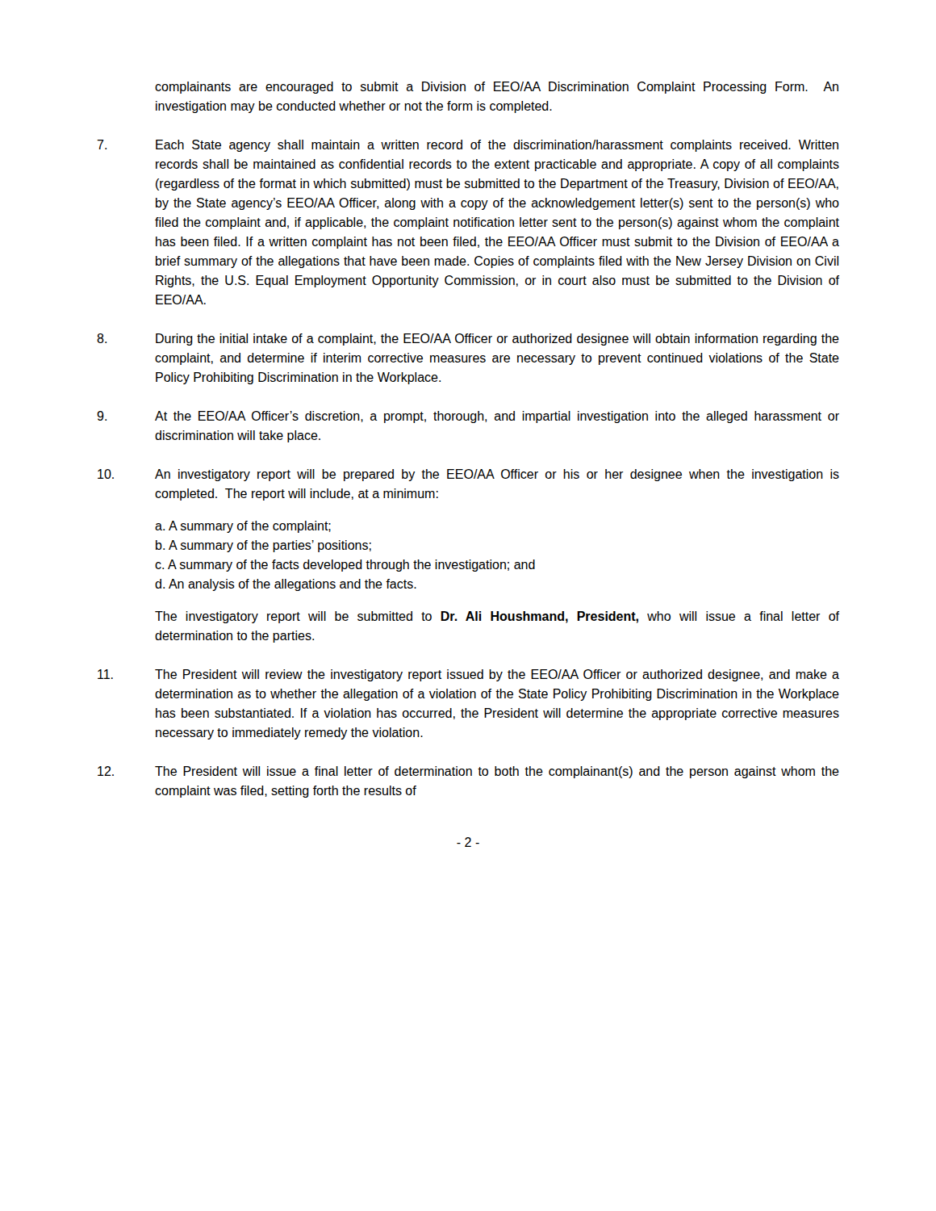complainants are encouraged to submit a Division of EEO/AA Discrimination Complaint Processing Form. An investigation may be conducted whether or not the form is completed.
7. Each State agency shall maintain a written record of the discrimination/harassment complaints received. Written records shall be maintained as confidential records to the extent practicable and appropriate. A copy of all complaints (regardless of the format in which submitted) must be submitted to the Department of the Treasury, Division of EEO/AA, by the State agency’s EEO/AA Officer, along with a copy of the acknowledgement letter(s) sent to the person(s) who filed the complaint and, if applicable, the complaint notification letter sent to the person(s) against whom the complaint has been filed. If a written complaint has not been filed, the EEO/AA Officer must submit to the Division of EEO/AA a brief summary of the allegations that have been made. Copies of complaints filed with the New Jersey Division on Civil Rights, the U.S. Equal Employment Opportunity Commission, or in court also must be submitted to the Division of EEO/AA.
8. During the initial intake of a complaint, the EEO/AA Officer or authorized designee will obtain information regarding the complaint, and determine if interim corrective measures are necessary to prevent continued violations of the State Policy Prohibiting Discrimination in the Workplace.
9. At the EEO/AA Officer’s discretion, a prompt, thorough, and impartial investigation into the alleged harassment or discrimination will take place.
10. An investigatory report will be prepared by the EEO/AA Officer or his or her designee when the investigation is completed. The report will include, at a minimum:
a. A summary of the complaint;
b. A summary of the parties’ positions;
c. A summary of the facts developed through the investigation; and
d. An analysis of the allegations and the facts.
The investigatory report will be submitted to Dr. Ali Houshmand, President, who will issue a final letter of determination to the parties.
11. The President will review the investigatory report issued by the EEO/AA Officer or authorized designee, and make a determination as to whether the allegation of a violation of the State Policy Prohibiting Discrimination in the Workplace has been substantiated. If a violation has occurred, the President will determine the appropriate corrective measures necessary to immediately remedy the violation.
12. The President will issue a final letter of determination to both the complainant(s) and the person against whom the complaint was filed, setting forth the results of
- 2 -